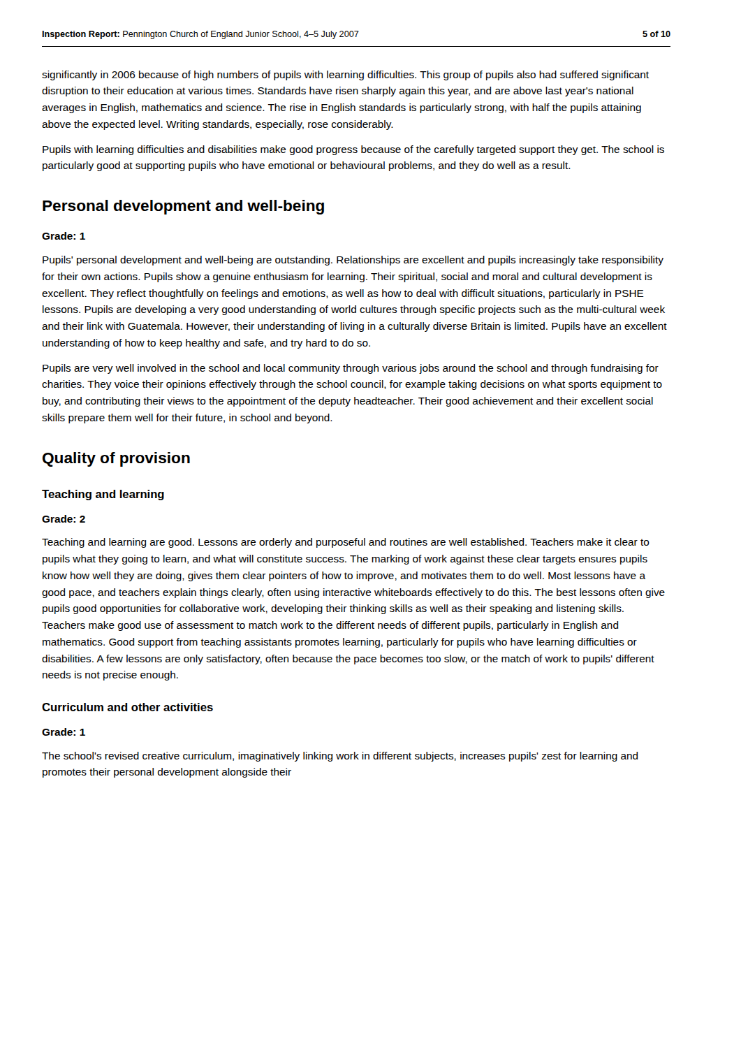Inspection Report: Pennington Church of England Junior School, 4–5 July 2007
5 of 10
significantly in 2006 because of high numbers of pupils with learning difficulties. This group of pupils also had suffered significant disruption to their education at various times. Standards have risen sharply again this year, and are above last year's national averages in English, mathematics and science. The rise in English standards is particularly strong, with half the pupils attaining above the expected level. Writing standards, especially, rose considerably.
Pupils with learning difficulties and disabilities make good progress because of the carefully targeted support they get. The school is particularly good at supporting pupils who have emotional or behavioural problems, and they do well as a result.
Personal development and well-being
Grade: 1
Pupils' personal development and well-being are outstanding. Relationships are excellent and pupils increasingly take responsibility for their own actions. Pupils show a genuine enthusiasm for learning. Their spiritual, social and moral and cultural development is excellent. They reflect thoughtfully on feelings and emotions, as well as how to deal with difficult situations, particularly in PSHE lessons. Pupils are developing a very good understanding of world cultures through specific projects such as the multi-cultural week and their link with Guatemala. However, their understanding of living in a culturally diverse Britain is limited. Pupils have an excellent understanding of how to keep healthy and safe, and try hard to do so.
Pupils are very well involved in the school and local community through various jobs around the school and through fundraising for charities. They voice their opinions effectively through the school council, for example taking decisions on what sports equipment to buy, and contributing their views to the appointment of the deputy headteacher. Their good achievement and their excellent social skills prepare them well for their future, in school and beyond.
Quality of provision
Teaching and learning
Grade: 2
Teaching and learning are good. Lessons are orderly and purposeful and routines are well established. Teachers make it clear to pupils what they going to learn, and what will constitute success. The marking of work against these clear targets ensures pupils know how well they are doing, gives them clear pointers of how to improve, and motivates them to do well. Most lessons have a good pace, and teachers explain things clearly, often using interactive whiteboards effectively to do this. The best lessons often give pupils good opportunities for collaborative work, developing their thinking skills as well as their speaking and listening skills. Teachers make good use of assessment to match work to the different needs of different pupils, particularly in English and mathematics. Good support from teaching assistants promotes learning, particularly for pupils who have learning difficulties or disabilities. A few lessons are only satisfactory, often because the pace becomes too slow, or the match of work to pupils' different needs is not precise enough.
Curriculum and other activities
Grade: 1
The school's revised creative curriculum, imaginatively linking work in different subjects, increases pupils' zest for learning and promotes their personal development alongside their